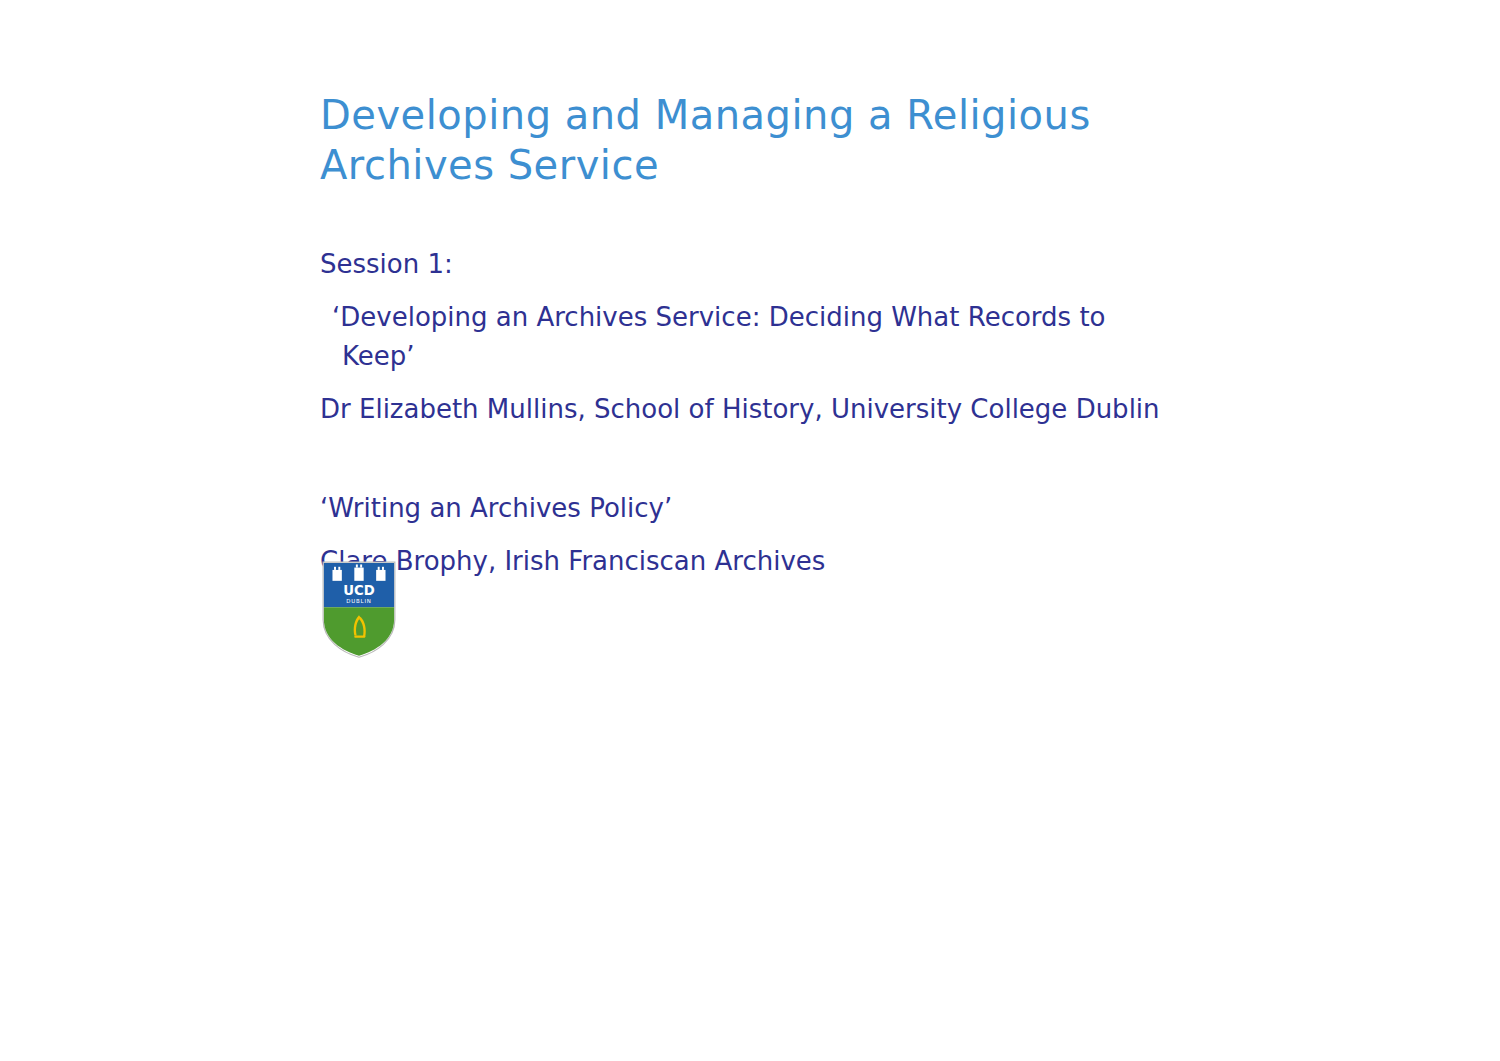Developing and Managing a Religious
Archives Service
Session 1:
‘Developing an Archives Service: Deciding What Records to Keep’
Dr Elizabeth Mullins, School of History, University College Dublin
‘Writing an Archives Policy’
Clare Brophy, Irish Franciscan Archives
UCD Dublin UCD DUBLIN